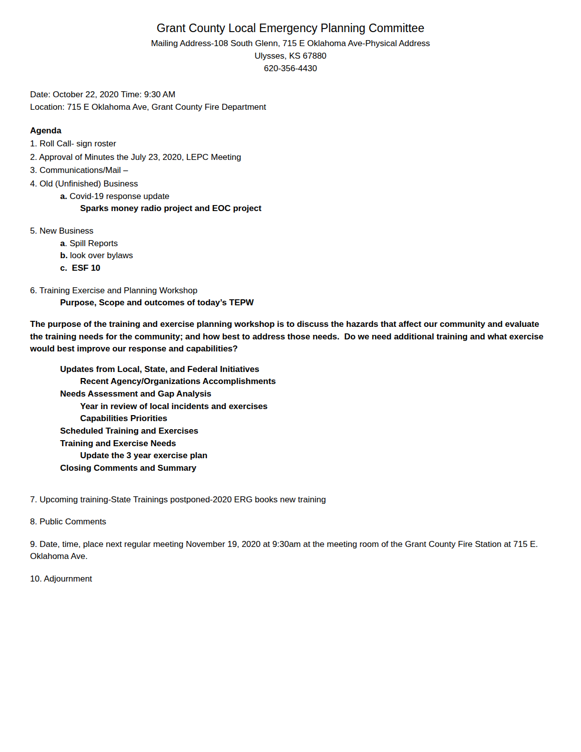Grant County Local Emergency Planning Committee
Mailing Address-108 South Glenn, 715 E Oklahoma Ave-Physical Address
Ulysses, KS 67880
620-356-4430
Date: October 22, 2020 Time: 9:30 AM
Location: 715 E Oklahoma Ave, Grant County Fire Department
Agenda
1. Roll Call- sign roster
2. Approval of Minutes the July 23, 2020, LEPC Meeting
3. Communications/Mail –
4. Old (Unfinished) Business
a. Covid-19 response update
Sparks money radio project and EOC project
5. New Business
a. Spill Reports
b. look over bylaws
c. ESF 10
6. Training Exercise and Planning Workshop
Purpose, Scope and outcomes of today’s TEPW
The purpose of the training and exercise planning workshop is to discuss the hazards that affect our community and evaluate the training needs for the community; and how best to address those needs. Do we need additional training and what exercise would best improve our response and capabilities?
Updates from Local, State, and Federal Initiatives
Recent Agency/Organizations Accomplishments
Needs Assessment and Gap Analysis
Year in review of local incidents and exercises
Capabilities Priorities
Scheduled Training and Exercises
Training and Exercise Needs
Update the 3 year exercise plan
Closing Comments and Summary
7. Upcoming training-State Trainings postponed-2020 ERG books new training
8. Public Comments
9. Date, time, place next regular meeting November 19, 2020 at 9:30am at the meeting room of the Grant County Fire Station at 715 E. Oklahoma Ave.
10. Adjournment